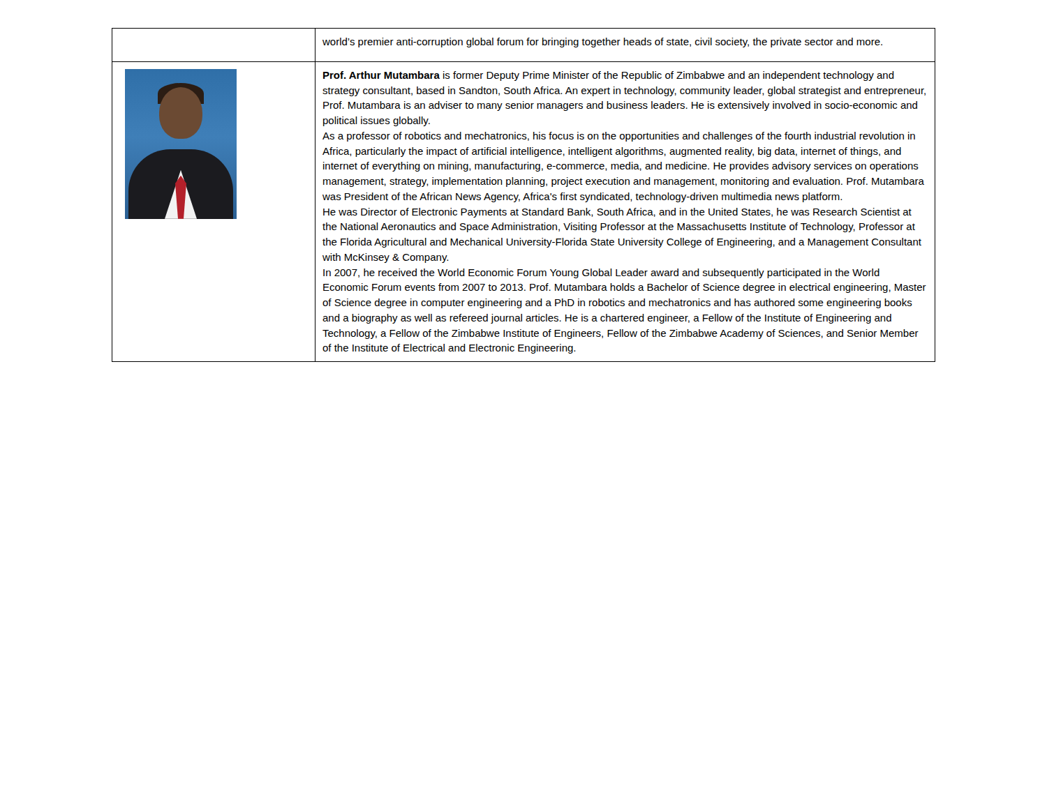| | world’s premier anti-corruption global forum for bringing together heads of state, civil society, the private sector and more. |
| | Prof. Arthur Mutambara is former Deputy Prime Minister of the Republic of Zimbabwe and an independent technology and strategy consultant, based in Sandton, South Africa. An expert in technology, community leader, global strategist and entrepreneur, Prof. Mutambara is an adviser to many senior managers and business leaders. He is extensively involved in socio-economic and political issues globally. As a professor of robotics and mechatronics, his focus is on the opportunities and challenges of the fourth industrial revolution in Africa, particularly the impact of artificial intelligence, intelligent algorithms, augmented reality, big data, internet of things, and internet of everything on mining, manufacturing, e-commerce, media, and medicine. He provides advisory services on operations management, strategy, implementation planning, project execution and management, monitoring and evaluation. Prof. Mutambara was President of the African News Agency, Africa's first syndicated, technology-driven multimedia news platform. He was Director of Electronic Payments at Standard Bank, South Africa, and in the United States, he was Research Scientist at the National Aeronautics and Space Administration, Visiting Professor at the Massachusetts Institute of Technology, Professor at the Florida Agricultural and Mechanical University-Florida State University College of Engineering, and a Management Consultant with McKinsey & Company. In 2007, he received the World Economic Forum Young Global Leader award and subsequently participated in the World Economic Forum events from 2007 to 2013. Prof. Mutambara holds a Bachelor of Science degree in electrical engineering, Master of Science degree in computer engineering and a PhD in robotics and mechatronics and has authored some engineering books and a biography as well as refereed journal articles. He is a chartered engineer, a Fellow of the Institute of Engineering and Technology, a Fellow of the Zimbabwe Institute of Engineers, Fellow of the Zimbabwe Academy of Sciences, and Senior Member of the Institute of Electrical and Electronic Engineering. |